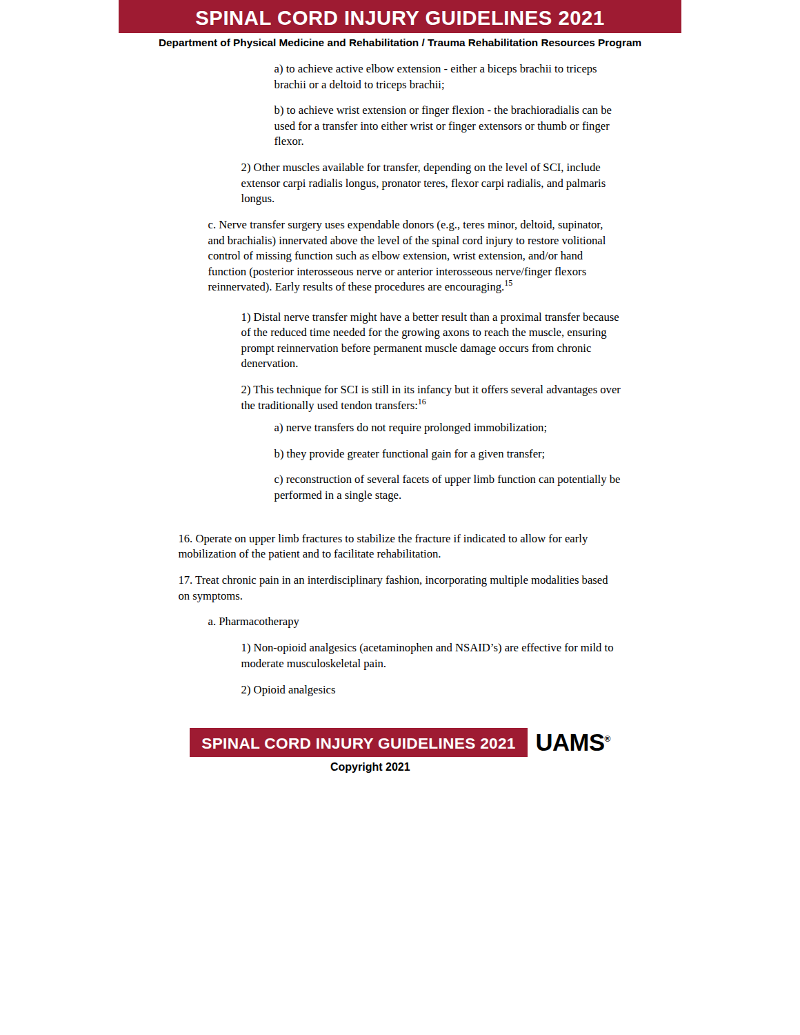SPINAL CORD INJURY GUIDELINES 2021
Department of Physical Medicine and Rehabilitation / Trauma Rehabilitation Resources Program
a) to achieve active elbow extension - either a biceps brachii to triceps brachii or a deltoid to triceps brachii;
b) to achieve wrist extension or finger flexion - the brachioradialis can be used for a transfer into either wrist or finger extensors or thumb or finger flexor.
2) Other muscles available for transfer, depending on the level of SCI, include extensor carpi radialis longus, pronator teres, flexor carpi radialis, and palmaris longus.
c. Nerve transfer surgery uses expendable donors (e.g., teres minor, deltoid, supinator, and brachialis) innervated above the level of the spinal cord injury to restore volitional control of missing function such as elbow extension, wrist extension, and/or hand function (posterior interosseous nerve or anterior interosseous nerve/finger flexors reinnervated). Early results of these procedures are encouraging.15
1) Distal nerve transfer might have a better result than a proximal transfer because of the reduced time needed for the growing axons to reach the muscle, ensuring prompt reinnervation before permanent muscle damage occurs from chronic denervation.
2) This technique for SCI is still in its infancy but it offers several advantages over the traditionally used tendon transfers:16
a) nerve transfers do not require prolonged immobilization;
b) they provide greater functional gain for a given transfer;
c) reconstruction of several facets of upper limb function can potentially be performed in a single stage.
16. Operate on upper limb fractures to stabilize the fracture if indicated to allow for early mobilization of the patient and to facilitate rehabilitation.
17. Treat chronic pain in an interdisciplinary fashion, incorporating multiple modalities based on symptoms.
a. Pharmacotherapy
1) Non-opioid analgesics (acetaminophen and NSAID’s) are effective for mild to moderate musculoskeletal pain.
2) Opioid analgesics
SPINAL CORD INJURY GUIDELINES 2021
UAMS®
Copyright 2021